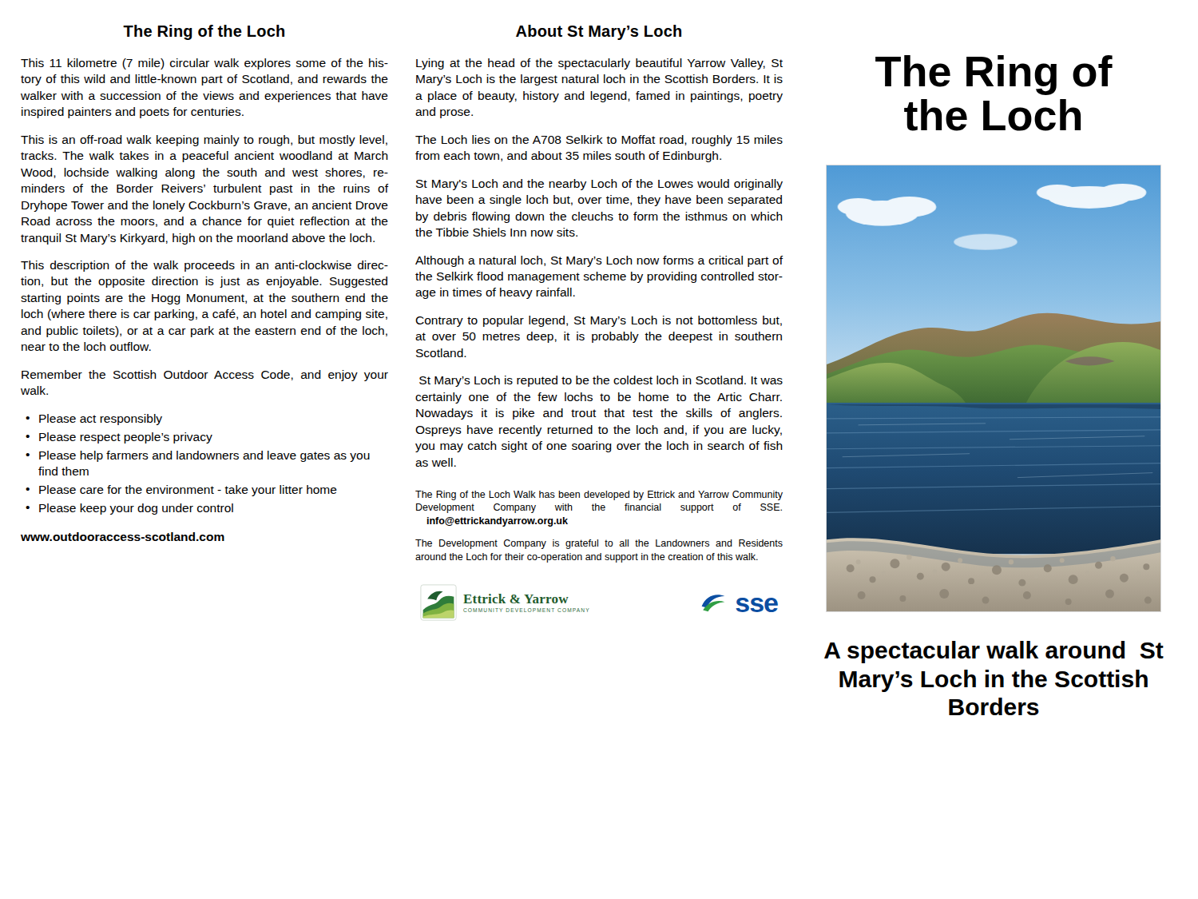The Ring of the Loch
This 11 kilometre (7 mile) circular walk explores some of the history of this wild and little-known part of Scotland, and rewards the walker with a succession of the views and experiences that have inspired painters and poets for centuries.
This is an off-road walk keeping mainly to rough, but mostly level, tracks. The walk takes in a peaceful ancient woodland at March Wood, lochside walking along the south and west shores, reminders of the Border Reivers’ turbulent past in the ruins of Dryhope Tower and the lonely Cockburn’s Grave, an ancient Drove Road across the moors, and a chance for quiet reflection at the tranquil St Mary’s Kirkyard, high on the moorland above the loch.
This description of the walk proceeds in an anti-clockwise direction, but the opposite direction is just as enjoyable. Suggested starting points are the Hogg Monument, at the southern end the loch (where there is car parking, a café, an hotel and camping site, and public toilets), or at a car park at the eastern end of the loch, near to the loch outflow.
Remember the Scottish Outdoor Access Code, and enjoy your walk.
Please act responsibly
Please respect people’s privacy
Please help farmers and landowners and leave gates as you find them
Please care for the environment - take your litter home
Please keep your dog under control
www.outdooraccess-scotland.com
About St Mary’s Loch
Lying at the head of the spectacularly beautiful Yarrow Valley, St Mary’s Loch is the largest natural loch in the Scottish Borders. It is a place of beauty, history and legend, famed in paintings, poetry and prose.
The Loch lies on the A708 Selkirk to Moffat road, roughly 15 miles from each town, and about 35 miles south of Edinburgh.
St Mary's Loch and the nearby Loch of the Lowes would originally have been a single loch but, over time, they have been separated by debris flowing down the cleuchs to form the isthmus on which the Tibbie Shiels Inn now sits.
Although a natural loch, St Mary’s Loch now forms a critical part of the Selkirk flood management scheme by providing controlled storage in times of heavy rainfall.
Contrary to popular legend, St Mary’s Loch is not bottomless but, at over 50 metres deep, it is probably the deepest in southern Scotland.
St Mary’s Loch is reputed to be the coldest loch in Scotland. It was certainly one of the few lochs to be home to the Artic Charr. Nowadays it is pike and trout that test the skills of anglers. Ospreys have recently returned to the loch and, if you are lucky, you may catch sight of one soaring over the loch in search of fish as well.
The Ring of the Loch Walk has been developed by Ettrick and Yarrow Community Development Company with the financial support of SSE. info@ettrickandyarrow.org.uk
The Development Company is grateful to all the Landowners and Residents around the Loch for their co-operation and support in the creation of this walk.
Ettrick & Yarrow
Community Development Company
sse
The Ring of
the Loch
A spectacular walk around St Mary’s Loch in the Scottish Borders